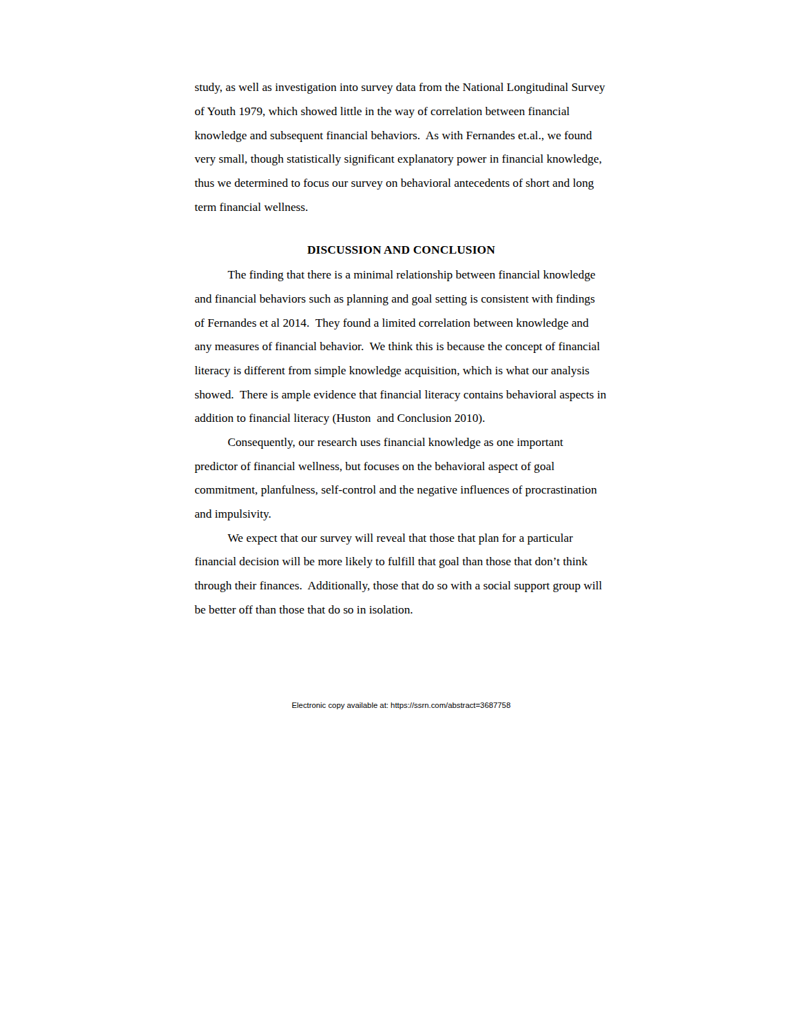study, as well as investigation into survey data from the National Longitudinal Survey of Youth 1979, which showed little in the way of correlation between financial knowledge and subsequent financial behaviors. As with Fernandes et.al., we found very small, though statistically significant explanatory power in financial knowledge, thus we determined to focus our survey on behavioral antecedents of short and long term financial wellness.
DISCUSSION AND CONCLUSION
The finding that there is a minimal relationship between financial knowledge and financial behaviors such as planning and goal setting is consistent with findings of Fernandes et al 2014. They found a limited correlation between knowledge and any measures of financial behavior. We think this is because the concept of financial literacy is different from simple knowledge acquisition, which is what our analysis showed. There is ample evidence that financial literacy contains behavioral aspects in addition to financial literacy (Huston and Conclusion 2010).
Consequently, our research uses financial knowledge as one important predictor of financial wellness, but focuses on the behavioral aspect of goal commitment, planfulness, self-control and the negative influences of procrastination and impulsivity.
We expect that our survey will reveal that those that plan for a particular financial decision will be more likely to fulfill that goal than those that don’t think through their finances. Additionally, those that do so with a social support group will be better off than those that do so in isolation.
Electronic copy available at: https://ssrn.com/abstract=3687758